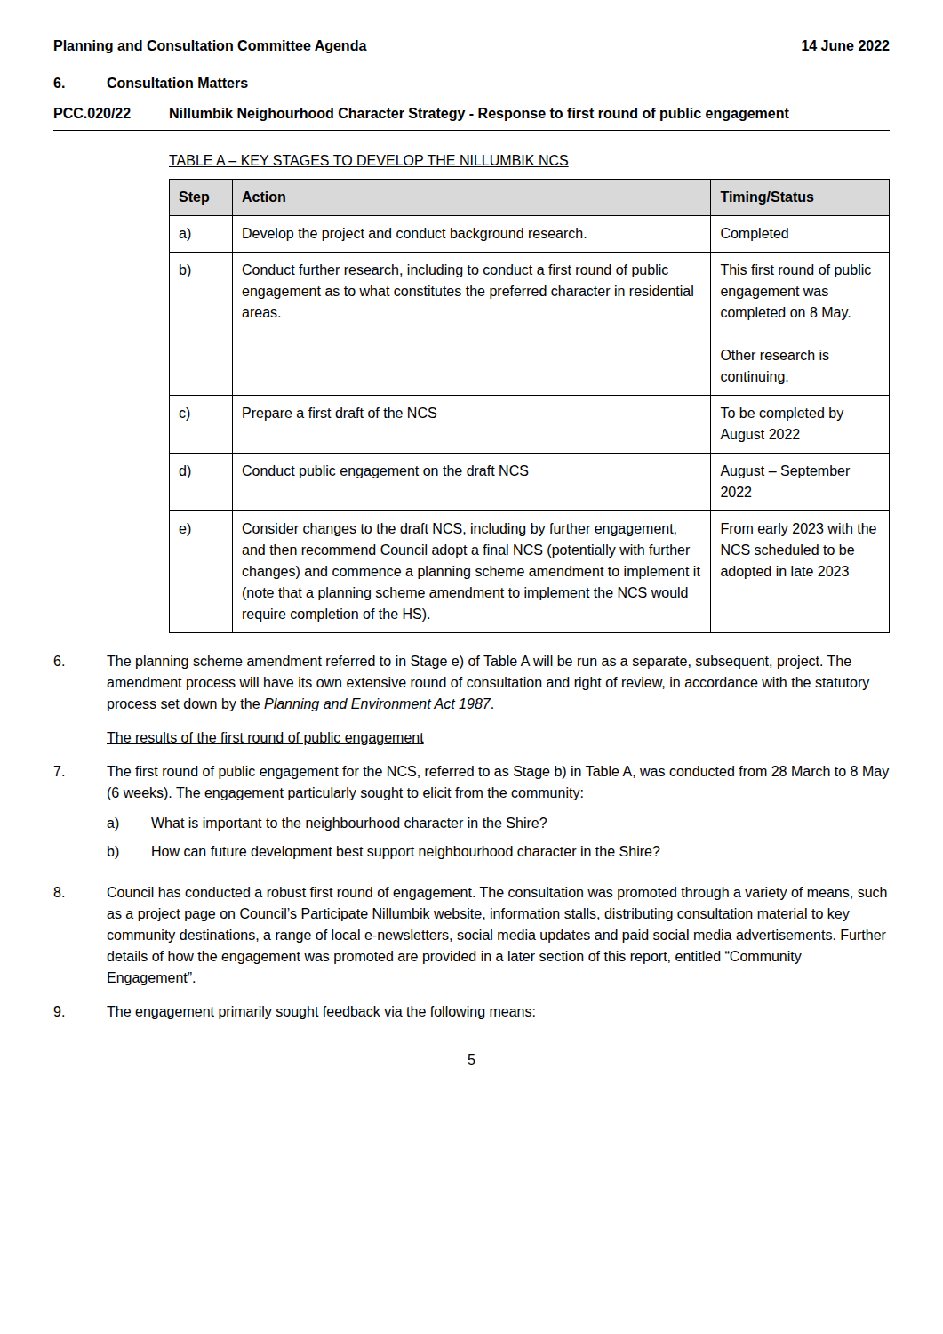Planning and Consultation Committee Agenda 14 June 2022
6. Consultation Matters
PCC.020/22 Nillumbik Neighourhood Character Strategy - Response to first round of public engagement
TABLE A – KEY STAGES TO DEVELOP THE NILLUMBIK NCS
| Step | Action | Timing/Status |
| --- | --- | --- |
| a) | Develop the project and conduct background research. | Completed |
| b) | Conduct further research, including to conduct a first round of public engagement as to what constitutes the preferred character in residential areas. | This first round of public engagement was completed on 8 May. Other research is continuing. |
| c) | Prepare a first draft of the NCS | To be completed by August 2022 |
| d) | Conduct public engagement on the draft NCS | August – September 2022 |
| e) | Consider changes to the draft NCS, including by further engagement, and then recommend Council adopt a final NCS (potentially with further changes) and commence a planning scheme amendment to implement it (note that a planning scheme amendment to implement the NCS would require completion of the HS). | From early 2023 with the NCS scheduled to be adopted in late 2023 |
The planning scheme amendment referred to in Stage e) of Table A will be run as a separate, subsequent, project. The amendment process will have its own extensive round of consultation and right of review, in accordance with the statutory process set down by the Planning and Environment Act 1987.
The results of the first round of public engagement
The first round of public engagement for the NCS, referred to as Stage b) in Table A, was conducted from 28 March to 8 May (6 weeks). The engagement particularly sought to elicit from the community:
What is important to the neighbourhood character in the Shire?
How can future development best support neighbourhood character in the Shire?
Council has conducted a robust first round of engagement. The consultation was promoted through a variety of means, such as a project page on Council’s Participate Nillumbik website, information stalls, distributing consultation material to key community destinations, a range of local e-newsletters, social media updates and paid social media advertisements. Further details of how the engagement was promoted are provided in a later section of this report, entitled “Community Engagement”.
The engagement primarily sought feedback via the following means:
5